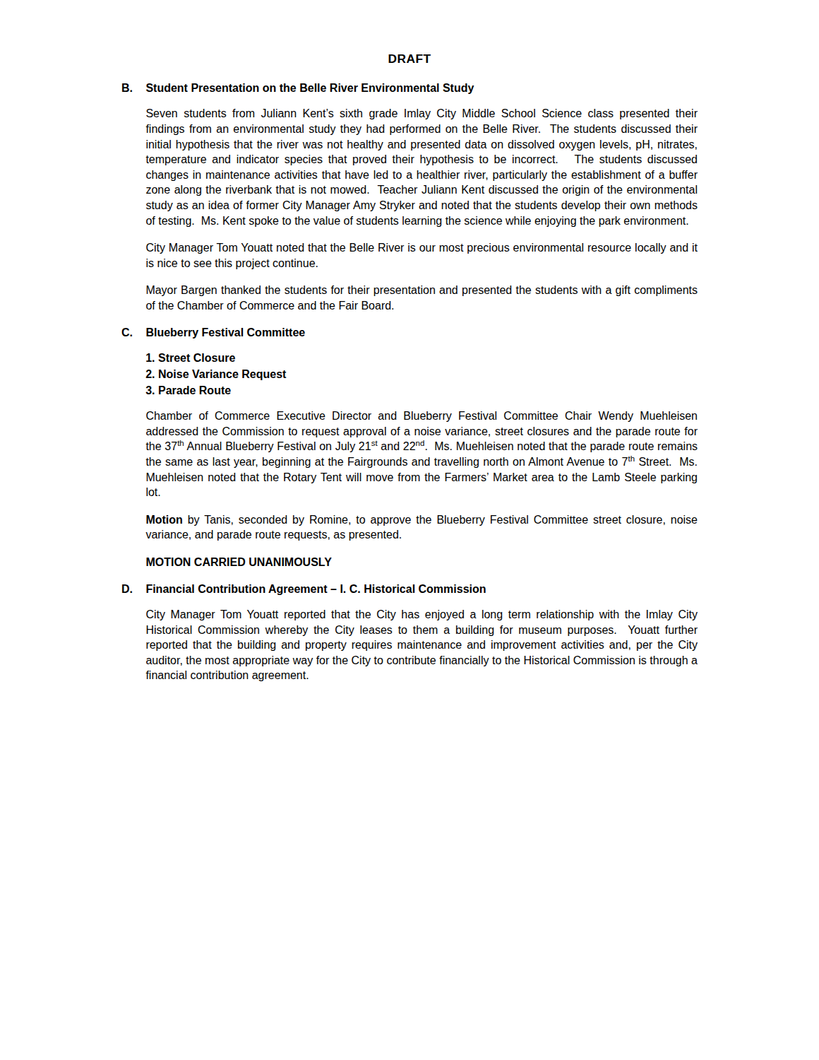DRAFT
B. Student Presentation on the Belle River Environmental Study
Seven students from Juliann Kent’s sixth grade Imlay City Middle School Science class presented their findings from an environmental study they had performed on the Belle River. The students discussed their initial hypothesis that the river was not healthy and presented data on dissolved oxygen levels, pH, nitrates, temperature and indicator species that proved their hypothesis to be incorrect. The students discussed changes in maintenance activities that have led to a healthier river, particularly the establishment of a buffer zone along the riverbank that is not mowed. Teacher Juliann Kent discussed the origin of the environmental study as an idea of former City Manager Amy Stryker and noted that the students develop their own methods of testing. Ms. Kent spoke to the value of students learning the science while enjoying the park environment.
City Manager Tom Youatt noted that the Belle River is our most precious environmental resource locally and it is nice to see this project continue.
Mayor Bargen thanked the students for their presentation and presented the students with a gift compliments of the Chamber of Commerce and the Fair Board.
C. Blueberry Festival Committee
Street Closure
Noise Variance Request
Parade Route
Chamber of Commerce Executive Director and Blueberry Festival Committee Chair Wendy Muehleisen addressed the Commission to request approval of a noise variance, street closures and the parade route for the 37th Annual Blueberry Festival on July 21st and 22nd. Ms. Muehleisen noted that the parade route remains the same as last year, beginning at the Fairgrounds and travelling north on Almont Avenue to 7th Street. Ms. Muehleisen noted that the Rotary Tent will move from the Farmers’ Market area to the Lamb Steele parking lot.
Motion by Tanis, seconded by Romine, to approve the Blueberry Festival Committee street closure, noise variance, and parade route requests, as presented.
MOTION CARRIED UNANIMOUSLY
D. Financial Contribution Agreement – I. C. Historical Commission
City Manager Tom Youatt reported that the City has enjoyed a long term relationship with the Imlay City Historical Commission whereby the City leases to them a building for museum purposes. Youatt further reported that the building and property requires maintenance and improvement activities and, per the City auditor, the most appropriate way for the City to contribute financially to the Historical Commission is through a financial contribution agreement.